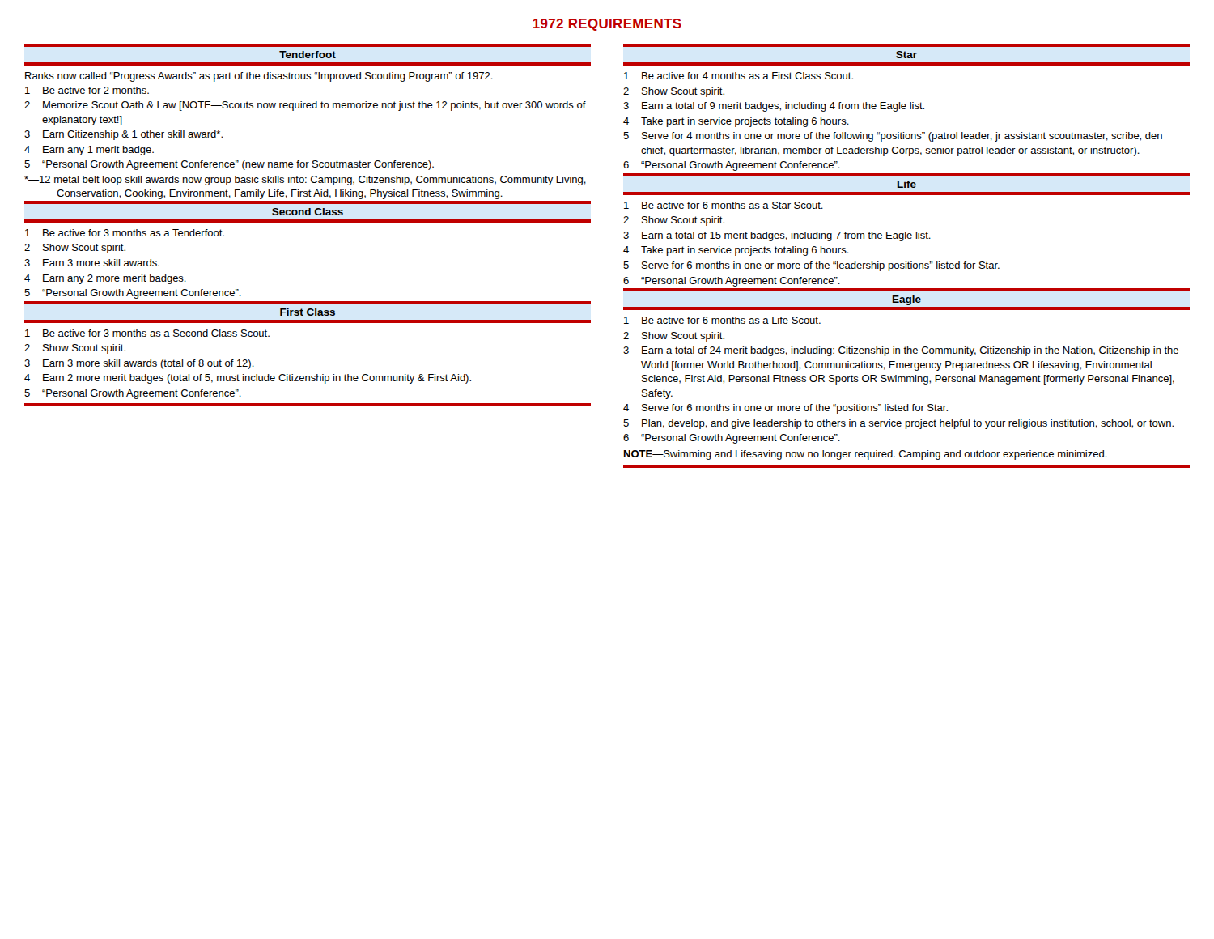1972 REQUIREMENTS
Tenderfoot
Ranks now called “Progress Awards” as part of the disastrous “Improved Scouting Program” of 1972.
1 Be active for 2 months.
2 Memorize Scout Oath & Law [NOTE—Scouts now required to memorize not just the 12 points, but over 300 words of explanatory text!]
3 Earn Citizenship & 1 other skill award*.
4 Earn any 1 merit badge.
5“Personal Growth Agreement Conference” (new name for Scoutmaster Conference).
*—12 metal belt loop skill awards now group basic skills into: Camping, Citizenship, Communications, Community Living, Conservation, Cooking, Environment, Family Life, First Aid, Hiking, Physical Fitness, Swimming.
Second Class
1 Be active for 3 months as a Tenderfoot.
2 Show Scout spirit.
3 Earn 3 more skill awards.
4 Earn any 2 more merit badges.
5“Personal Growth Agreement Conference”.
First Class
1 Be active for 3 months as a Second Class Scout.
2 Show Scout spirit.
3 Earn 3 more skill awards (total of 8 out of 12).
4 Earn 2 more merit badges (total of 5, must include Citizenship in the Community & First Aid).
5“Personal Growth Agreement Conference”.
Star
1 Be active for 4 months as a First Class Scout.
2 Show Scout spirit.
3 Earn a total of 9 merit badges, including 4 from the Eagle list.
4 Take part in service projects totaling 6 hours.
5 Serve for 4 months in one or more of the following “positions” (patrol leader, jr assistant scoutmaster, scribe, den chief, quartermaster, librarian, member of Leadership Corps, senior patrol leader or assistant, or instructor).
6“Personal Growth Agreement Conference”.
Life
1 Be active for 6 months as a Star Scout.
2 Show Scout spirit.
3 Earn a total of 15 merit badges, including 7 from the Eagle list.
4 Take part in service projects totaling 6 hours.
5 Serve for 6 months in one or more of the “leadership positions” listed for Star.
6“Personal Growth Agreement Conference”.
Eagle
1 Be active for 6 months as a Life Scout.
2 Show Scout spirit.
3 Earn a total of 24 merit badges, including: Citizenship in the Community, Citizenship in the Nation, Citizenship in the World [former World Brotherhood], Communications, Emergency Preparedness OR Lifesaving, Environmental Science, First Aid, Personal Fitness OR Sports OR Swimming, Personal Management [formerly Personal Finance], Safety.
4 Serve for 6 months in one or more of the “positions” listed for Star.
5 Plan, develop, and give leadership to others in a service project helpful to your religious institution, school, or town.
6“Personal Growth Agreement Conference”.
NOTE—Swimming and Lifesaving now no longer required. Camping and outdoor experience minimized.